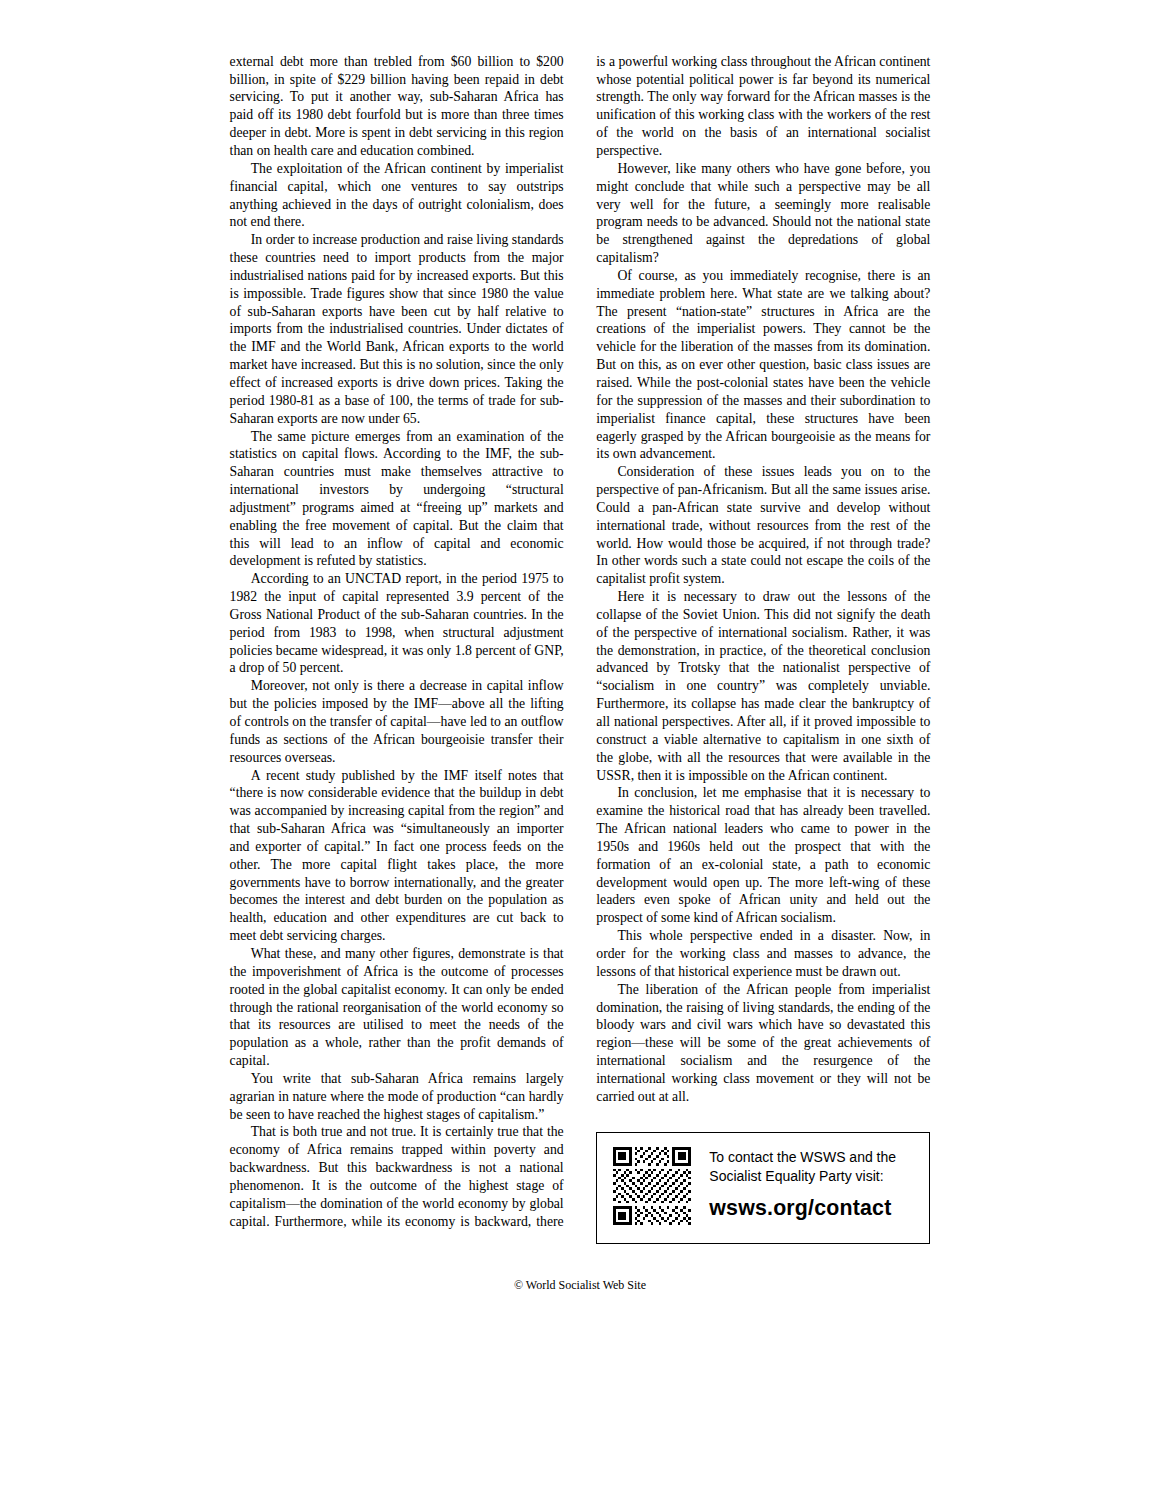external debt more than trebled from $60 billion to $200 billion, in spite of $229 billion having been repaid in debt servicing. To put it another way, sub-Saharan Africa has paid off its 1980 debt fourfold but is more than three times deeper in debt. More is spent in debt servicing in this region than on health care and education combined.
The exploitation of the African continent by imperialist financial capital, which one ventures to say outstrips anything achieved in the days of outright colonialism, does not end there.
In order to increase production and raise living standards these countries need to import products from the major industrialised nations paid for by increased exports. But this is impossible. Trade figures show that since 1980 the value of sub-Saharan exports have been cut by half relative to imports from the industrialised countries. Under dictates of the IMF and the World Bank, African exports to the world market have increased. But this is no solution, since the only effect of increased exports is drive down prices. Taking the period 1980-81 as a base of 100, the terms of trade for sub-Saharan exports are now under 65.
The same picture emerges from an examination of the statistics on capital flows. According to the IMF, the sub-Saharan countries must make themselves attractive to international investors by undergoing “structural adjustment” programs aimed at “freeing up” markets and enabling the free movement of capital. But the claim that this will lead to an inflow of capital and economic development is refuted by statistics.
According to an UNCTAD report, in the period 1975 to 1982 the input of capital represented 3.9 percent of the Gross National Product of the sub-Saharan countries. In the period from 1983 to 1998, when structural adjustment policies became widespread, it was only 1.8 percent of GNP, a drop of 50 percent.
Moreover, not only is there a decrease in capital inflow but the policies imposed by the IMF—above all the lifting of controls on the transfer of capital—have led to an outflow funds as sections of the African bourgeoisie transfer their resources overseas.
A recent study published by the IMF itself notes that “there is now considerable evidence that the buildup in debt was accompanied by increasing capital from the region” and that sub-Saharan Africa was “simultaneously an importer and exporter of capital.” In fact one process feeds on the other. The more capital flight takes place, the more governments have to borrow internationally, and the greater becomes the interest and debt burden on the population as health, education and other expenditures are cut back to meet debt servicing charges.
What these, and many other figures, demonstrate is that the impoverishment of Africa is the outcome of processes rooted in the global capitalist economy. It can only be ended through the rational reorganisation of the world economy so that its resources are utilised to meet the needs of the population as a whole, rather than the profit demands of capital.
You write that sub-Saharan Africa remains largely agrarian in nature where the mode of production “can hardly be seen to have reached the highest stages of capitalism.”
That is both true and not true. It is certainly true that the economy of Africa remains trapped within poverty and backwardness. But this backwardness is not a national phenomenon. It is the outcome of the highest stage of capitalism—the domination of the world economy by global capital. Furthermore, while its economy is backward, there is a powerful working class throughout the African continent whose potential political power is far beyond its numerical strength. The only way forward for the African masses is the unification of this working class with the workers of the rest of the world on the basis of an international socialist perspective.
However, like many others who have gone before, you might conclude that while such a perspective may be all very well for the future, a seemingly more realisable program needs to be advanced. Should not the national state be strengthened against the depredations of global capitalism?
Of course, as you immediately recognise, there is an immediate problem here. What state are we talking about? The present “nation-state” structures in Africa are the creations of the imperialist powers. They cannot be the vehicle for the liberation of the masses from its domination. But on this, as on ever other question, basic class issues are raised. While the post-colonial states have been the vehicle for the suppression of the masses and their subordination to imperialist finance capital, these structures have been eagerly grasped by the African bourgeoisie as the means for its own advancement.
Consideration of these issues leads you on to the perspective of pan-Africanism. But all the same issues arise. Could a pan-African state survive and develop without international trade, without resources from the rest of the world. How would those be acquired, if not through trade? In other words such a state could not escape the coils of the capitalist profit system.
Here it is necessary to draw out the lessons of the collapse of the Soviet Union. This did not signify the death of the perspective of international socialism. Rather, it was the demonstration, in practice, of the theoretical conclusion advanced by Trotsky that the nationalist perspective of “socialism in one country” was completely unviable. Furthermore, its collapse has made clear the bankruptcy of all national perspectives. After all, if it proved impossible to construct a viable alternative to capitalism in one sixth of the globe, with all the resources that were available in the USSR, then it is impossible on the African continent.
In conclusion, let me emphasise that it is necessary to examine the historical road that has already been travelled. The African national leaders who came to power in the 1950s and 1960s held out the prospect that with the formation of an ex-colonial state, a path to economic development would open up. The more left-wing of these leaders even spoke of African unity and held out the prospect of some kind of African socialism.
This whole perspective ended in a disaster. Now, in order for the working class and masses to advance, the lessons of that historical experience must be drawn out.
The liberation of the African people from imperialist domination, the raising of living standards, the ending of the bloody wars and civil wars which have so devastated this region—these will be some of the great achievements of international socialism and the resurgence of the international working class movement or they will not be carried out at all.
To contact the WSWS and the
Socialist Equality Party visit:
wsws.org/contact
© World Socialist Web Site